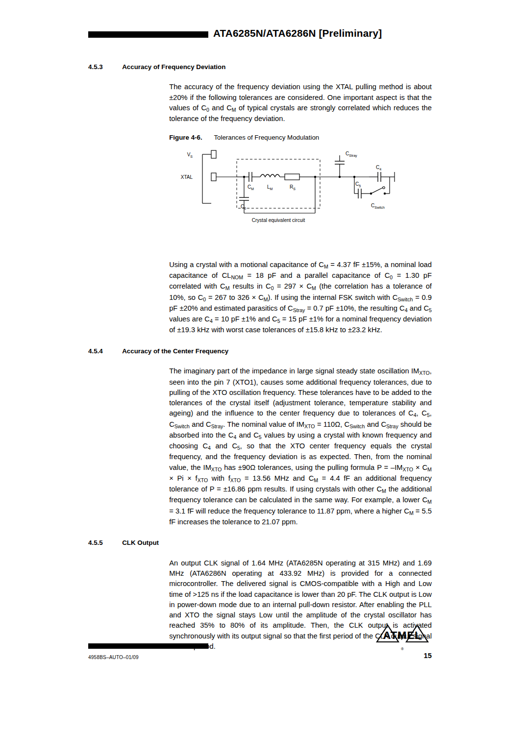ATA6285N/ATA6286N [Preliminary]
4.5.3
Accuracy of Frequency Deviation
The accuracy of the frequency deviation using the XTAL pulling method is about ±20% if the following tolerances are considered. One important aspect is that the values of C0 and CM of typical crystals are strongly correlated which reduces the tolerance of the frequency deviation.
Figure 4-6. Tolerances of Frequency Modulation
VS XTAL CM LM RS C0 Crystal equivalent circuit CStray C4 C5 CSwitch
Using a crystal with a motional capacitance of CM = 4.37 fF ±15%, a nominal load capacitance of CLNOM = 18 pF and a parallel capacitance of C0 = 1.30 pF correlated with CM results in C0 = 297 × CM (the correlation has a tolerance of 10%, so C0 = 267 to 326 × CM). If using the internal FSK switch with CSwitch = 0.9 pF ±20% and estimated parasitics of CStray = 0.7 pF ±10%, the resulting C4 and C5 values are C4 = 10 pF ±1% and C5 = 15 pF ±1% for a nominal frequency deviation of ±19.3 kHz with worst case tolerances of ±15.8 kHz to ±23.2 kHz.
4.5.4
Accuracy of the Center Frequency
The imaginary part of the impedance in large signal steady state oscillation IMXTO, seen into the pin 7 (XTO1), causes some additional frequency tolerances, due to pulling of the XTO oscillation frequency. These tolerances have to be added to the tolerances of the crystal itself (adjustment tolerance, temperature stability and ageing) and the influence to the center frequency due to tolerances of C4, C5, CSwitch and CStray. The nominal value of IMXTO = 110Ω, CSwitch and CStray should be absorbed into the C4 and C5 values by using a crystal with known frequency and choosing C4 and C5, so that the XTO center frequency equals the crystal frequency, and the frequency deviation is as expected. Then, from the nominal value, the IMXTO has ±90Ω tolerances, using the pulling formula P = –IMXTO × CM × Pi × fXTO with fXTO = 13.56 MHz and CM = 4.4 fF an additional frequency tolerance of P = ±16.86 ppm results. If using crystals with other CM the additional frequency tolerance can be calculated in the same way. For example, a lower CM = 3.1 fF will reduce the frequency tolerance to 11.87 ppm, where a higher CM = 5.5 fF increases the tolerance to 21.07 ppm.
4.5.5
CLK Output
An output CLK signal of 1.64 MHz (ATA6285N operating at 315 MHz) and 1.69 MHz (ATA6286N operating at 433.92 MHz) is provided for a connected microcontroller. The delivered signal is CMOS-compatible with a High and Low time of >125 ns if the load capacitance is lower than 20 pF. The CLK output is Low in power-down mode due to an internal pull-down resistor. After enabling the PLL and XTO the signal stays Low until the amplitude of the crystal oscillator has reached 35% to 80% of its amplitude. Then, the CLK output is activated synchronously with its output signal so that the first period of the CLK output signal is a full period.
ATMEL
®
4958BS–AUTO–01/09
15